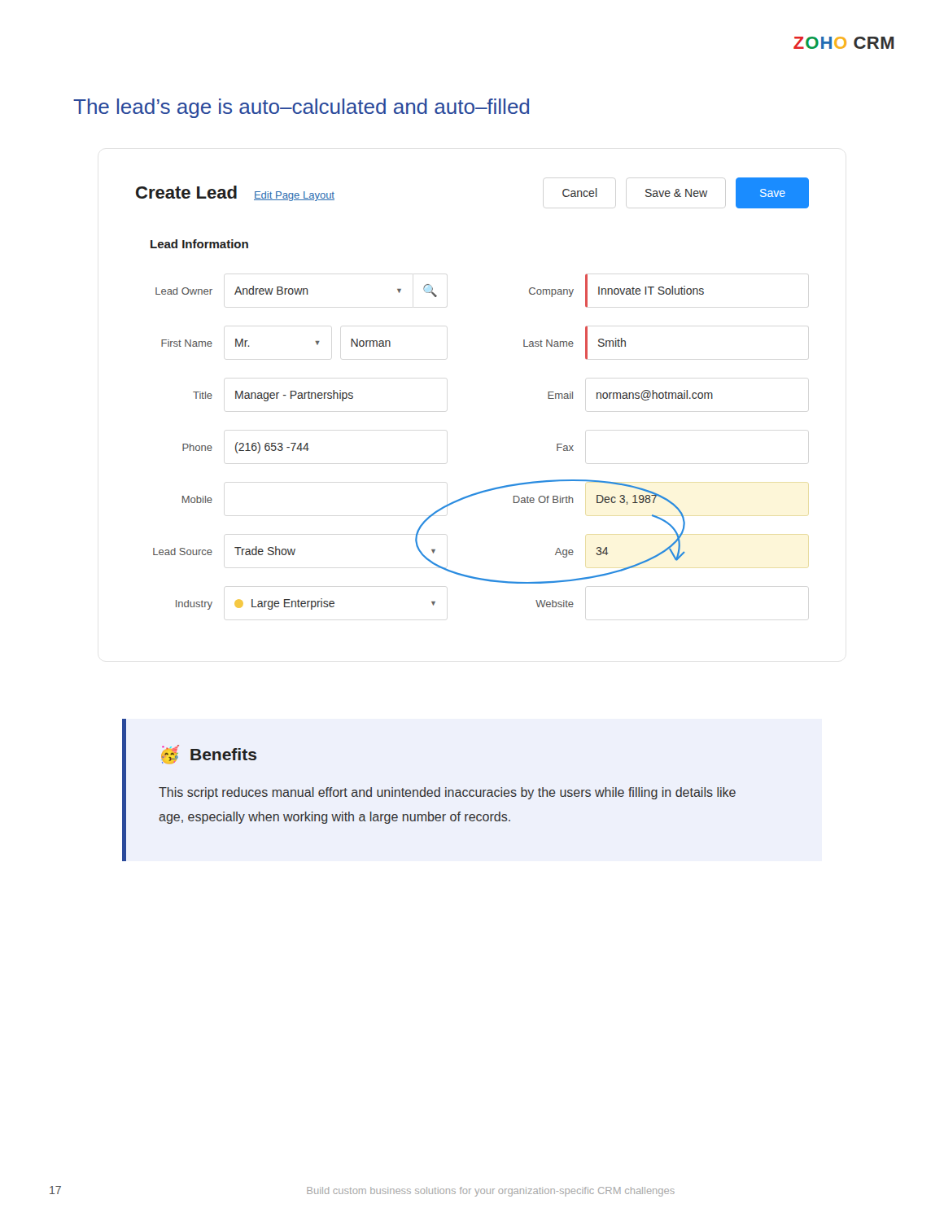ZOHO CRM
The lead’s age is auto–calculated and auto–filled
Create Lead Edit Page Layout
Cancel Save & New Save
Lead Information
Lead Owner
Andrew Brown▼
🔍
Company
Innovate IT Solutions
First Name
Mr.▼
Norman
Last Name
Smith
Title
Manager - Partnerships
Email
normans@hotmail.com
Phone
(216) 653 -744
Fax
Mobile
Date Of Birth
Dec 3, 1987
Lead Source
Trade Show▼
Age
34
Industry
Large Enterprise▼
Website
🥳 Benefits
This script reduces manual effort and unintended inaccuracies by the users while filling in details like age, especially when working with a large number of records.
17 Build custom business solutions for your organization-specific CRM challenges